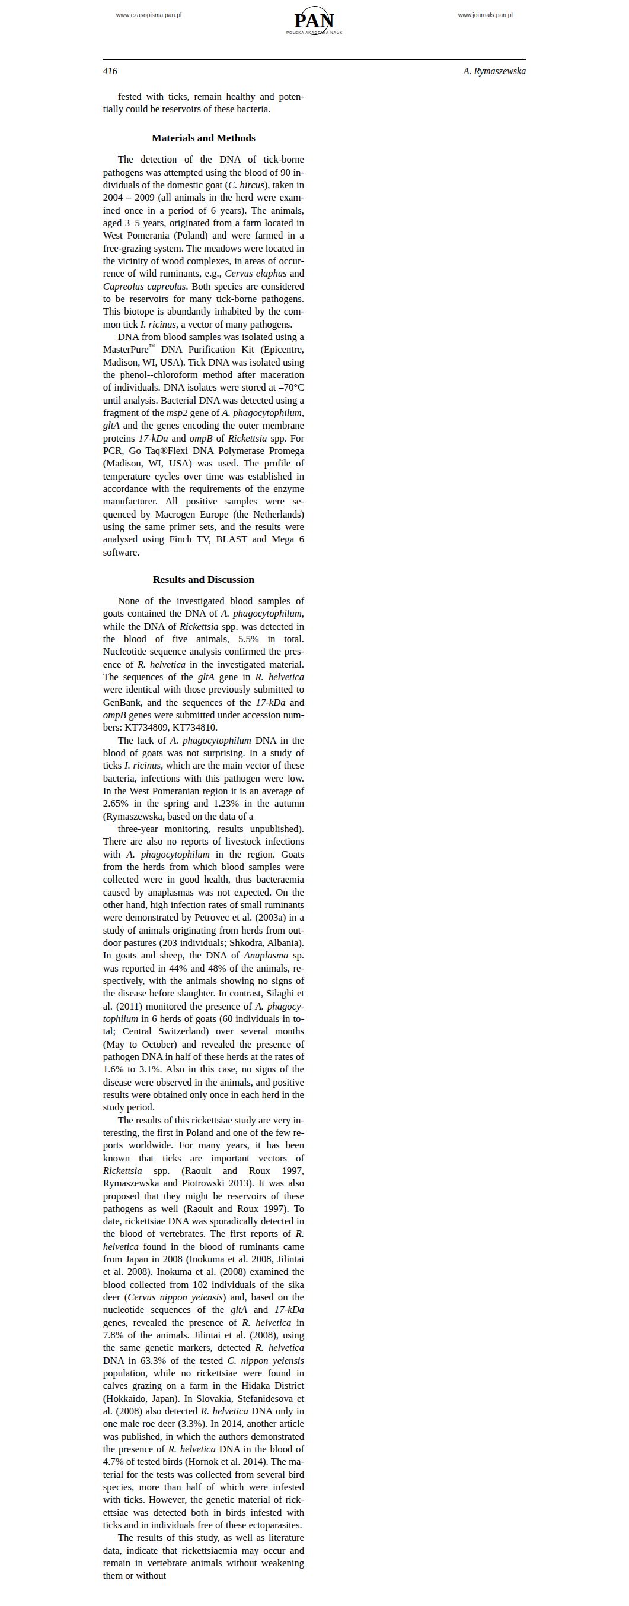www.czasopisma.pan.pl www.journals.pan.pl
PAN
POLSKA AKADEMIA NAUK
416 A. Rymaszewska
fested with ticks, remain healthy and potentially could be reservoirs of these bacteria.
Materials and Methods
The detection of the DNA of tick-borne pathogens was attempted using the blood of 90 individuals of the domestic goat (C. hircus), taken in 2004 – 2009 (all animals in the herd were examined once in a period of 6 years). The animals, aged 3–5 years, originated from a farm located in West Pomerania (Poland) and were farmed in a free-grazing system. The meadows were located in the vicinity of wood complexes, in areas of occurrence of wild ruminants, e.g., Cervus elaphus and Capreolus capreolus. Both species are considered to be reservoirs for many tick-borne pathogens. This biotope is abundantly inhabited by the common tick I. ricinus, a vector of many pathogens.
DNA from blood samples was isolated using a MasterPure™ DNA Purification Kit (Epicentre, Madison, WI, USA). Tick DNA was isolated using the phenol--chloroform method after maceration of individuals. DNA isolates were stored at –70°C until analysis. Bacterial DNA was detected using a fragment of the msp2 gene of A. phagocytophilum, gltA and the genes encoding the outer membrane proteins 17-kDa and ompB of Rickettsia spp. For PCR, Go Taq®Flexi DNA Polymerase Promega (Madison, WI, USA) was used. The profile of temperature cycles over time was established in accordance with the requirements of the enzyme manufacturer. All positive samples were sequenced by Macrogen Europe (the Netherlands) using the same primer sets, and the results were analysed using Finch TV, BLAST and Mega 6 software.
Results and Discussion
None of the investigated blood samples of goats contained the DNA of A. phagocytophilum, while the DNA of Rickettsia spp. was detected in the blood of five animals, 5.5% in total. Nucleotide sequence analysis confirmed the presence of R. helvetica in the investigated material. The sequences of the gltA gene in R. helvetica were identical with those previously submitted to GenBank, and the sequences of the 17-kDa and ompB genes were submitted under accession numbers: KT734809, KT734810.
The lack of A. phagocytophilum DNA in the blood of goats was not surprising. In a study of ticks I. ricinus, which are the main vector of these bacteria, infections with this pathogen were low. In the West Pomeranian region it is an average of 2.65% in the spring and 1.23% in the autumn (Rymaszewska, based on the data of a
three-year monitoring, results unpublished). There are also no reports of livestock infections with A. phagocytophilum in the region. Goats from the herds from which blood samples were collected were in good health, thus bacteraemia caused by anaplasmas was not expected. On the other hand, high infection rates of small ruminants were demonstrated by Petrovec et al. (2003a) in a study of animals originating from herds from outdoor pastures (203 individuals; Shkodra, Albania). In goats and sheep, the DNA of Anaplasma sp. was reported in 44% and 48% of the animals, respectively, with the animals showing no signs of the disease before slaughter. In contrast, Silaghi et al. (2011) monitored the presence of A. phagocytophilum in 6 herds of goats (60 individuals in total; Central Switzerland) over several months (May to October) and revealed the presence of pathogen DNA in half of these herds at the rates of 1.6% to 3.1%. Also in this case, no signs of the disease were observed in the animals, and positive results were obtained only once in each herd in the study period.
The results of this rickettsiae study are very interesting, the first in Poland and one of the few reports worldwide. For many years, it has been known that ticks are important vectors of Rickettsia spp. (Raoult and Roux 1997, Rymaszewska and Piotrowski 2013). It was also proposed that they might be reservoirs of these pathogens as well (Raoult and Roux 1997). To date, rickettsiae DNA was sporadically detected in the blood of vertebrates. The first reports of R. helvetica found in the blood of ruminants came from Japan in 2008 (Inokuma et al. 2008, Jilintai et al. 2008). Inokuma et al. (2008) examined the blood collected from 102 individuals of the sika deer (Cervus nippon yeiensis) and, based on the nucleotide sequences of the gltA and 17-kDa genes, revealed the presence of R. helvetica in 7.8% of the animals. Jilintai et al. (2008), using the same genetic markers, detected R. helvetica DNA in 63.3% of the tested C. nippon yeiensis population, while no rickettsiae were found in calves grazing on a farm in the Hidaka District (Hokkaido, Japan). In Slovakia, Stefanidesova et al. (2008) also detected R. helvetica DNA only in one male roe deer (3.3%). In 2014, another article was published, in which the authors demonstrated the presence of R. helvetica DNA in the blood of 4.7% of tested birds (Hornok et al. 2014). The material for the tests was collected from several bird species, more than half of which were infested with ticks. However, the genetic material of rickettsiae was detected both in birds infested with ticks and in individuals free of these ectoparasites.
The results of this study, as well as literature data, indicate that rickettsiaemia may occur and remain in vertebrate animals without weakening them or without